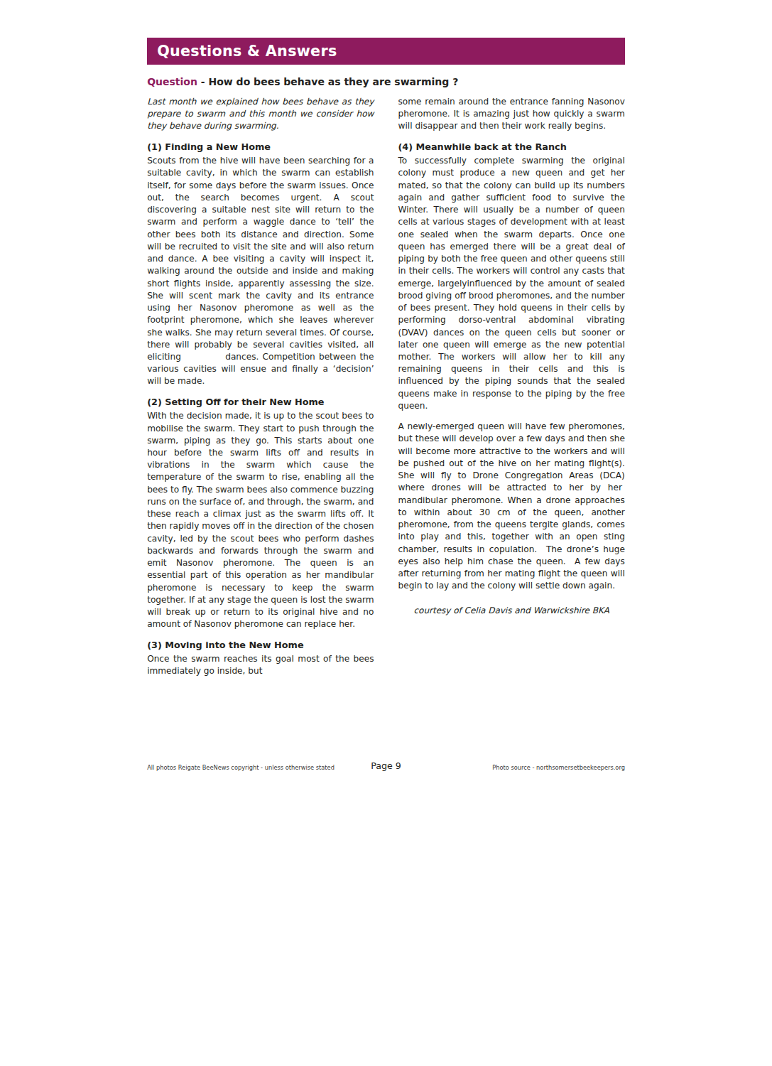Questions & Answers
Question - How do bees behave as they are swarming ?
Last month we explained how bees behave as they prepare to swarm and this month we consider how they behave during swarming.
(1) Finding a New Home
Scouts from the hive will have been searching for a suitable cavity, in which the swarm can establish itself, for some days before the swarm issues. Once out, the search becomes urgent. A scout discovering a suitable nest site will return to the swarm and perform a waggle dance to ‘tell’ the other bees both its distance and direction. Some will be recruited to visit the site and will also return and dance. A bee visiting a cavity will inspect it, walking around the outside and inside and making short flights inside, apparently assessing the size. She will scent mark the cavity and its entrance using her Nasonov pheromone as well as the footprint pheromone, which she leaves wherever she walks. She may return several times. Of course, there will probably be several cavities visited, all eliciting dances. Competition between the various cavities will ensue and finally a ‘decision’ will be made.
(2) Setting Off for their New Home
With the decision made, it is up to the scout bees to mobilise the swarm. They start to push through the swarm, piping as they go. This starts about one hour before the swarm lifts off and results in vibrations in the swarm which cause the temperature of the swarm to rise, enabling all the bees to fly. The swarm bees also commence buzzing runs on the surface of, and through, the swarm, and these reach a climax just as the swarm lifts off. It then rapidly moves off in the direction of the chosen cavity, led by the scout bees who perform dashes backwards and forwards through the swarm and emit Nasonov pheromone. The queen is an essential part of this operation as her mandibular pheromone is necessary to keep the swarm together. If at any stage the queen is lost the swarm will break up or return to its original hive and no amount of Nasonov pheromone can replace her.
(3) Moving into the New Home
Once the swarm reaches its goal most of the bees immediately go inside, but
some remain around the entrance fanning Nasonov pheromone. It is amazing just how quickly a swarm will disappear and then their work really begins.
(4) Meanwhile back at the Ranch
To successfully complete swarming the original colony must produce a new queen and get her mated, so that the colony can build up its numbers again and gather sufficient food to survive the Winter. There will usually be a number of queen cells at various stages of development with at least one sealed when the swarm departs. Once one queen has emerged there will be a great deal of piping by both the free queen and other queens still in their cells. The workers will control any casts that emerge, largelyinfluenced by the amount of sealed brood giving off brood pheromones, and the number of bees present. They hold queens in their cells by performing dorso-ventral abdominal vibrating (DVAV) dances on the queen cells but sooner or later one queen will emerge as the new potential mother. The workers will allow her to kill any remaining queens in their cells and this is influenced by the piping sounds that the sealed queens make in response to the piping by the free queen.
A newly-emerged queen will have few pheromones, but these will develop over a few days and then she will become more attractive to the workers and will be pushed out of the hive on her mating flight(s). She will fly to Drone Congregation Areas (DCA) where drones will be attracted to her by her mandibular pheromone. When a drone approaches to within about 30 cm of the queen, another pheromone, from the queens tergite glands, comes into play and this, together with an open sting chamber, results in copulation. The drone’s huge eyes also help him chase the queen. A few days after returning from her mating flight the queen will begin to lay and the colony will settle down again.
courtesy of Celia Davis and Warwickshire BKA
All photos Reigate BeeNews copyright - unless otherwise stated
Page 9
Photo source - northsomersetbeekeepers.org